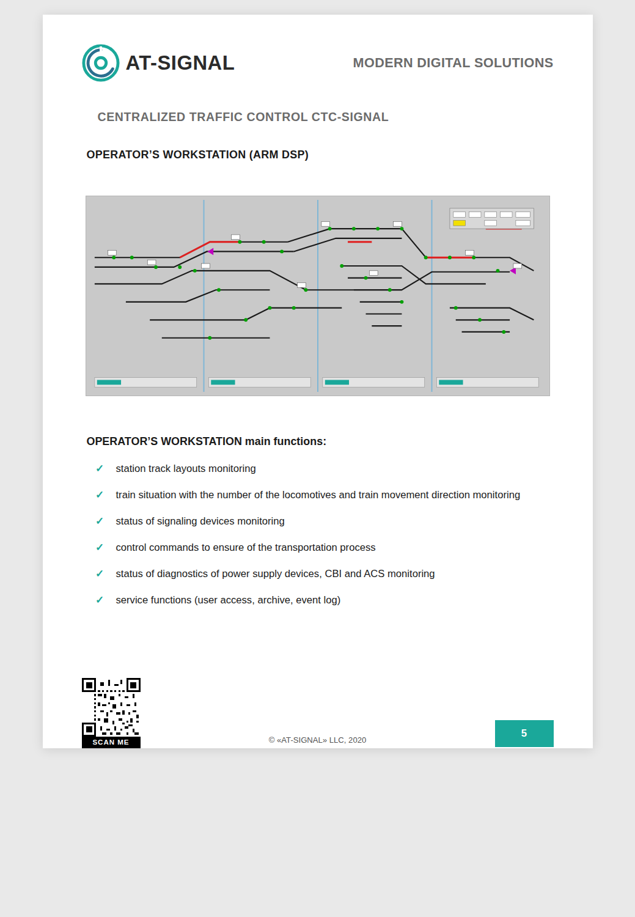AT-SIGNAL
MODERN DIGITAL SOLUTIONS
CENTRALIZED TRAFFIC CONTROL CTC-SIGNAL
OPERATOR’S WORKSTATION (ARM DSP)
OPERATOR’S WORKSTATION main functions:
station track layouts monitoring
train situation with the number of the locomotives and train movement direction monitoring
status of signaling devices monitoring
control commands to ensure of the transportation process
status of diagnostics of power supply devices, CBI and ACS monitoring
service functions (user access, archive, event log)
SCAN ME
© «AT-SIGNAL» LLC, 2020
5